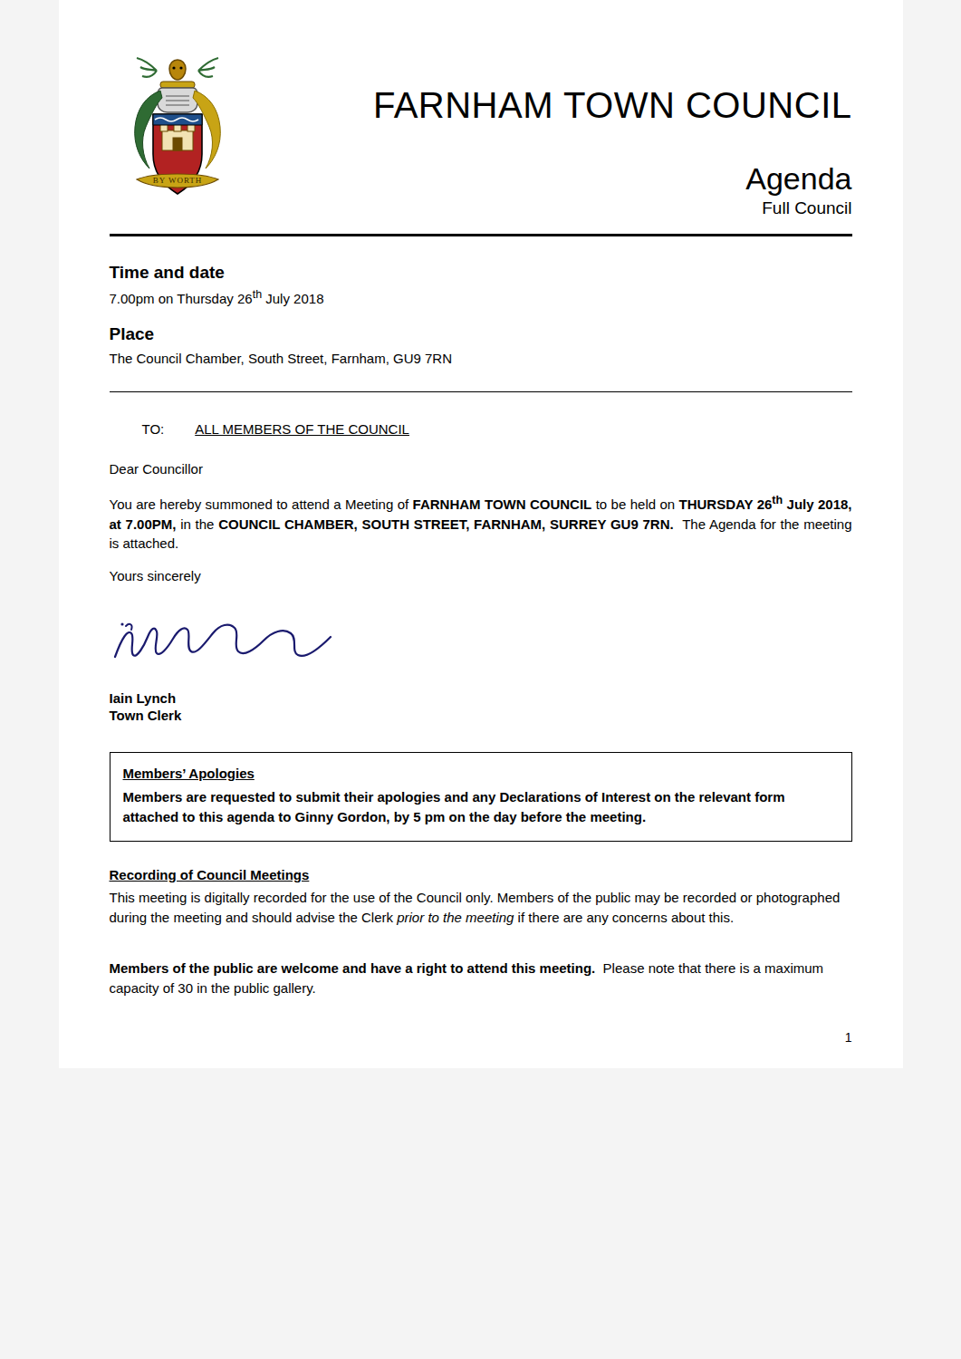BY WORTH
FARNHAM TOWN COUNCIL
Agenda Full Council
Time and date
7.00pm on Thursday 26th July 2018
Place
The Council Chamber, South Street, Farnham, GU9 7RN
TO: ALL MEMBERS OF THE COUNCIL
Dear Councillor
You are hereby summoned to attend a Meeting of FARNHAM TOWN COUNCIL to be held on THURSDAY 26th July 2018, at 7.00PM, in the COUNCIL CHAMBER, SOUTH STREET, FARNHAM, SURREY GU9 7RN. The Agenda for the meeting is attached.
Yours sincerely
Iain Lynch Town Clerk
Members’ Apologies
Members are requested to submit their apologies and any Declarations of Interest on the relevant form attached to this agenda to Ginny Gordon, by 5 pm on the day before the meeting.
Recording of Council Meetings
This meeting is digitally recorded for the use of the Council only. Members of the public may be recorded or photographed during the meeting and should advise the Clerk prior to the meeting if there are any concerns about this.
Members of the public are welcome and have a right to attend this meeting. Please note that there is a maximum capacity of 30 in the public gallery.
1